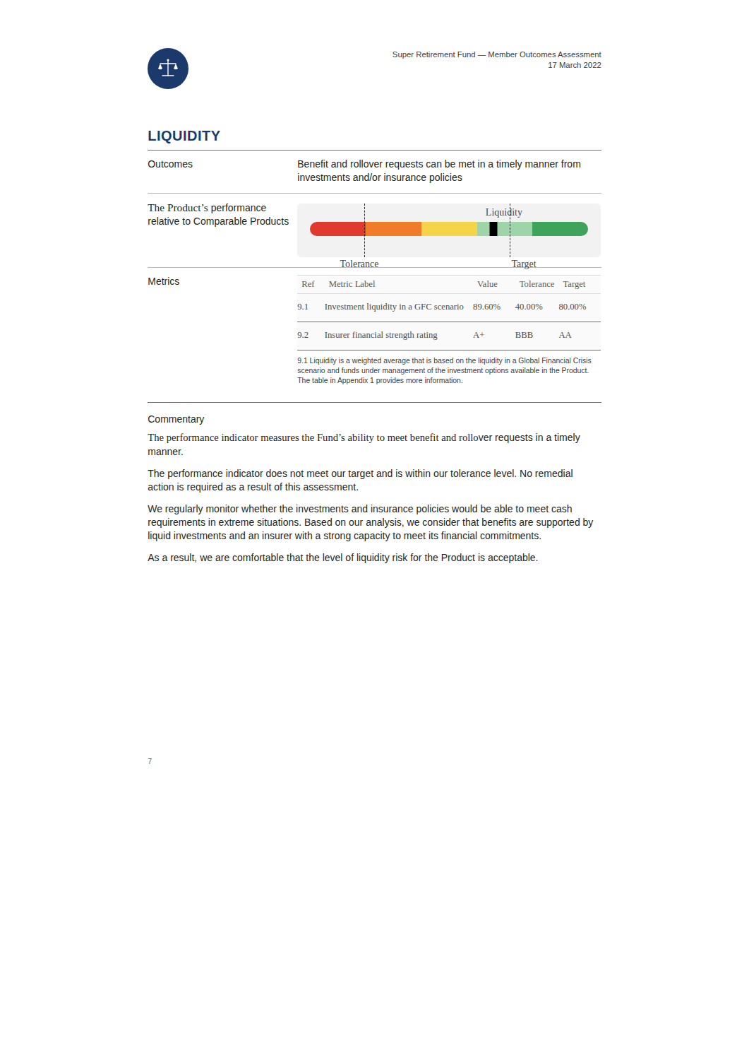Super Retirement Fund — Member Outcomes Assessment
17 March 2022
LIQUIDITY
| Outcomes | Benefit and rollover requests can be met in a timely manner from investments and/or insurance policies |
| The Product’s performance relative to Comparable Products | Liquidity Tolerance Target |
| Metrics | / Ref / Metric Label / Value / Tolerance / Target / / --- / --- / --- / --- / --- / / 9.1 / Investment liquidity in a GFC scenario / 89.60% / 40.00% / 80.00% / / 9.2 / Insurer financial strength rating / A+ / BBB / AA / 9.1 Liquidity is a weighted average that is based on the liquidity in a Global Financial Crisis scenario and funds under management of the investment options available in the Product. The table in Appendix 1 provides more information. |
Commentary
The performance indicator measures the Fund’s ability to meet benefit and rollover requests in a timely manner.
The performance indicator does not meet our target and is within our tolerance level. No remedial action is required as a result of this assessment.
We regularly monitor whether the investments and insurance policies would be able to meet cash requirements in extreme situations. Based on our analysis, we consider that benefits are supported by liquid investments and an insurer with a strong capacity to meet its financial commitments.
As a result, we are comfortable that the level of liquidity risk for the Product is acceptable.
7